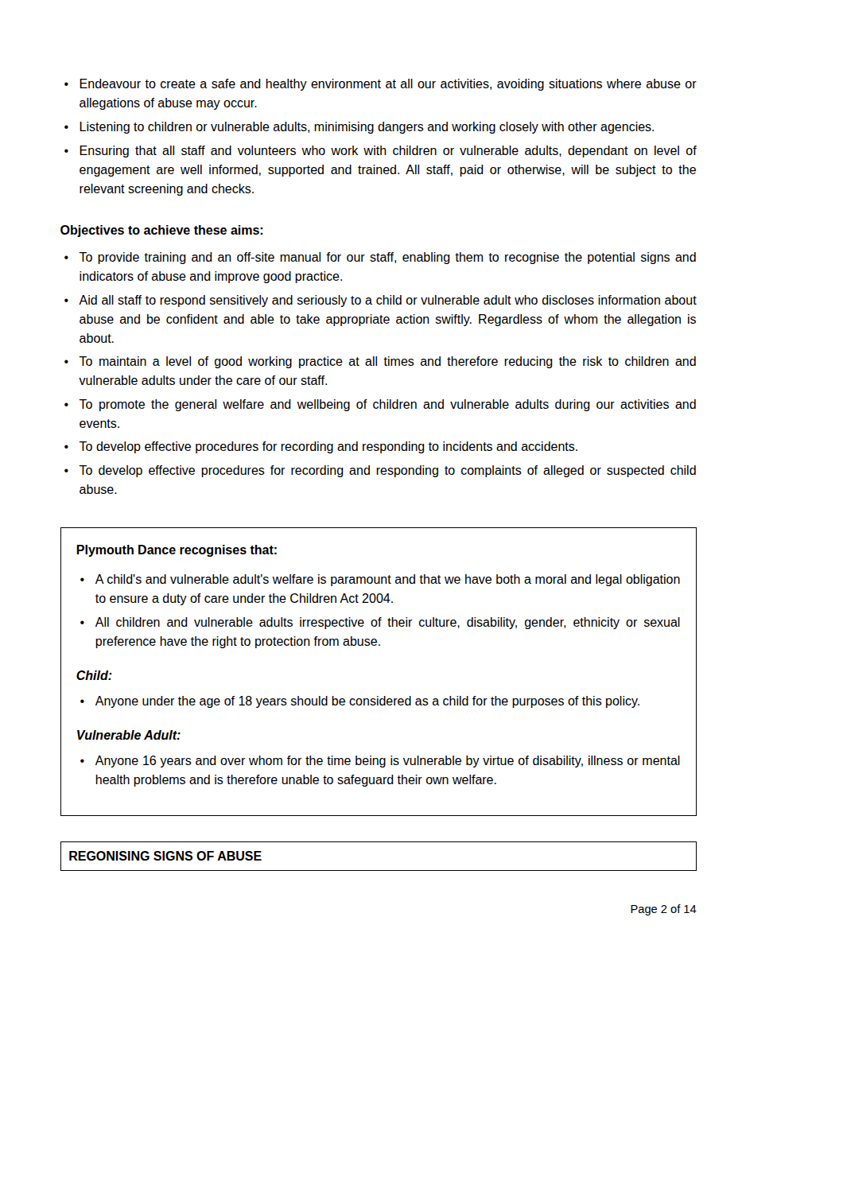Endeavour to create a safe and healthy environment at all our activities, avoiding situations where abuse or allegations of abuse may occur.
Listening to children or vulnerable adults, minimising dangers and working closely with other agencies.
Ensuring that all staff and volunteers who work with children or vulnerable adults, dependant on level of engagement are well informed, supported and trained. All staff, paid or otherwise, will be subject to the relevant screening and checks.
Objectives to achieve these aims:
To provide training and an off-site manual for our staff, enabling them to recognise the potential signs and indicators of abuse and improve good practice.
Aid all staff to respond sensitively and seriously to a child or vulnerable adult who discloses information about abuse and be confident and able to take appropriate action swiftly. Regardless of whom the allegation is about.
To maintain a level of good working practice at all times and therefore reducing the risk to children and vulnerable adults under the care of our staff.
To promote the general welfare and wellbeing of children and vulnerable adults during our activities and events.
To develop effective procedures for recording and responding to incidents and accidents.
To develop effective procedures for recording and responding to complaints of alleged or suspected child abuse.
Plymouth Dance recognises that:
A child's and vulnerable adult's welfare is paramount and that we have both a moral and legal obligation to ensure a duty of care under the Children Act 2004.
All children and vulnerable adults irrespective of their culture, disability, gender, ethnicity or sexual preference have the right to protection from abuse.
Child:
Anyone under the age of 18 years should be considered as a child for the purposes of this policy.
Vulnerable Adult:
Anyone 16 years and over whom for the time being is vulnerable by virtue of disability, illness or mental health problems and is therefore unable to safeguard their own welfare.
REGONISING SIGNS OF ABUSE
Page 2 of 14